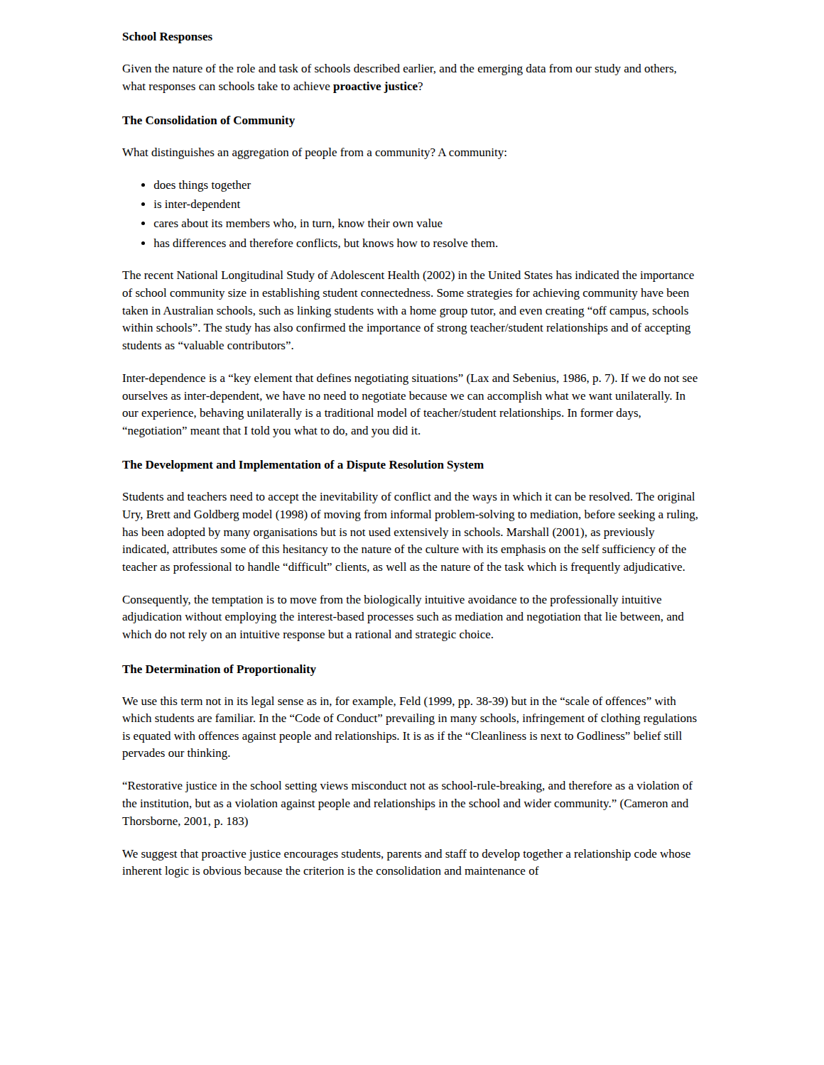School Responses
Given the nature of the role and task of schools described earlier, and the emerging data from our study and others, what responses can schools take to achieve proactive justice?
The Consolidation of Community
What distinguishes an aggregation of people from a community? A community:
does things together
is inter-dependent
cares about its members who, in turn, know their own value
has differences and therefore conflicts, but knows how to resolve them.
The recent National Longitudinal Study of Adolescent Health (2002) in the United States has indicated the importance of school community size in establishing student connectedness. Some strategies for achieving community have been taken in Australian schools, such as linking students with a home group tutor, and even creating “off campus, schools within schools”. The study has also confirmed the importance of strong teacher/student relationships and of accepting students as “valuable contributors”.
Inter-dependence is a “key element that defines negotiating situations” (Lax and Sebenius, 1986, p. 7). If we do not see ourselves as inter-dependent, we have no need to negotiate because we can accomplish what we want unilaterally. In our experience, behaving unilaterally is a traditional model of teacher/student relationships. In former days, “negotiation” meant that I told you what to do, and you did it.
The Development and Implementation of a Dispute Resolution System
Students and teachers need to accept the inevitability of conflict and the ways in which it can be resolved. The original Ury, Brett and Goldberg model (1998) of moving from informal problem-solving to mediation, before seeking a ruling, has been adopted by many organisations but is not used extensively in schools. Marshall (2001), as previously indicated, attributes some of this hesitancy to the nature of the culture with its emphasis on the self sufficiency of the teacher as professional to handle “difficult” clients, as well as the nature of the task which is frequently adjudicative.
Consequently, the temptation is to move from the biologically intuitive avoidance to the professionally intuitive adjudication without employing the interest-based processes such as mediation and negotiation that lie between, and which do not rely on an intuitive response but a rational and strategic choice.
The Determination of Proportionality
We use this term not in its legal sense as in, for example, Feld (1999, pp. 38-39) but in the “scale of offences” with which students are familiar. In the “Code of Conduct” prevailing in many schools, infringement of clothing regulations is equated with offences against people and relationships. It is as if the “Cleanliness is next to Godliness” belief still pervades our thinking.
“Restorative justice in the school setting views misconduct not as school-rule-breaking, and therefore as a violation of the institution, but as a violation against people and relationships in the school and wider community.” (Cameron and Thorsborne, 2001, p. 183)
We suggest that proactive justice encourages students, parents and staff to develop together a relationship code whose inherent logic is obvious because the criterion is the consolidation and maintenance of